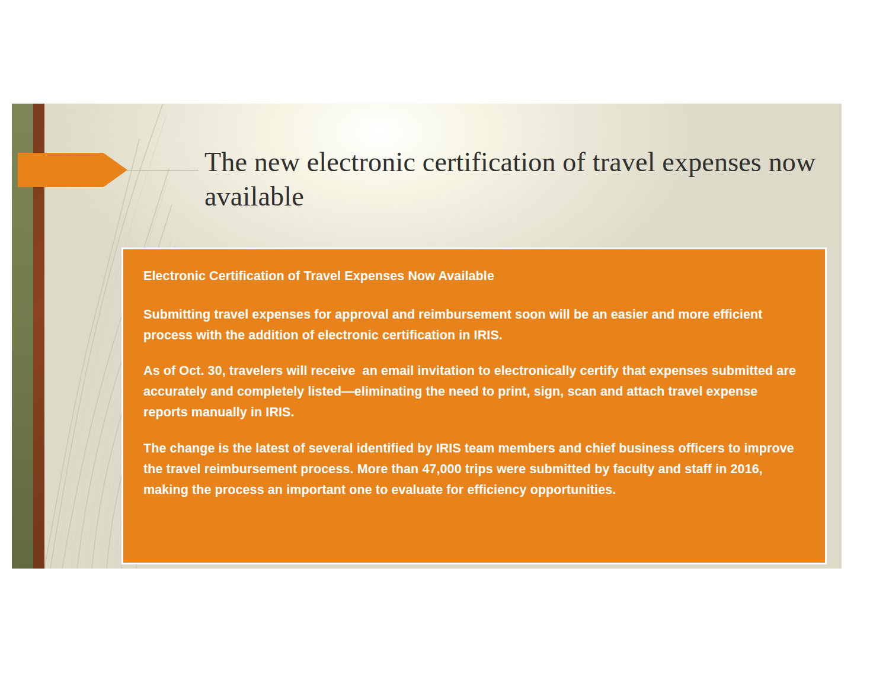The new electronic certification of travel expenses now available
Electronic Certification of Travel Expenses Now Available
Submitting travel expenses for approval and reimbursement soon will be an easier and more efficient process with the addition of electronic certification in IRIS.
As of Oct. 30, travelers will receive an email invitation to electronically certify that expenses submitted are accurately and completely listed—eliminating the need to print, sign, scan and attach travel expense reports manually in IRIS.
The change is the latest of several identified by IRIS team members and chief business officers to improve the travel reimbursement process. More than 47,000 trips were submitted by faculty and staff in 2016, making the process an important one to evaluate for efficiency opportunities.
UTHSC